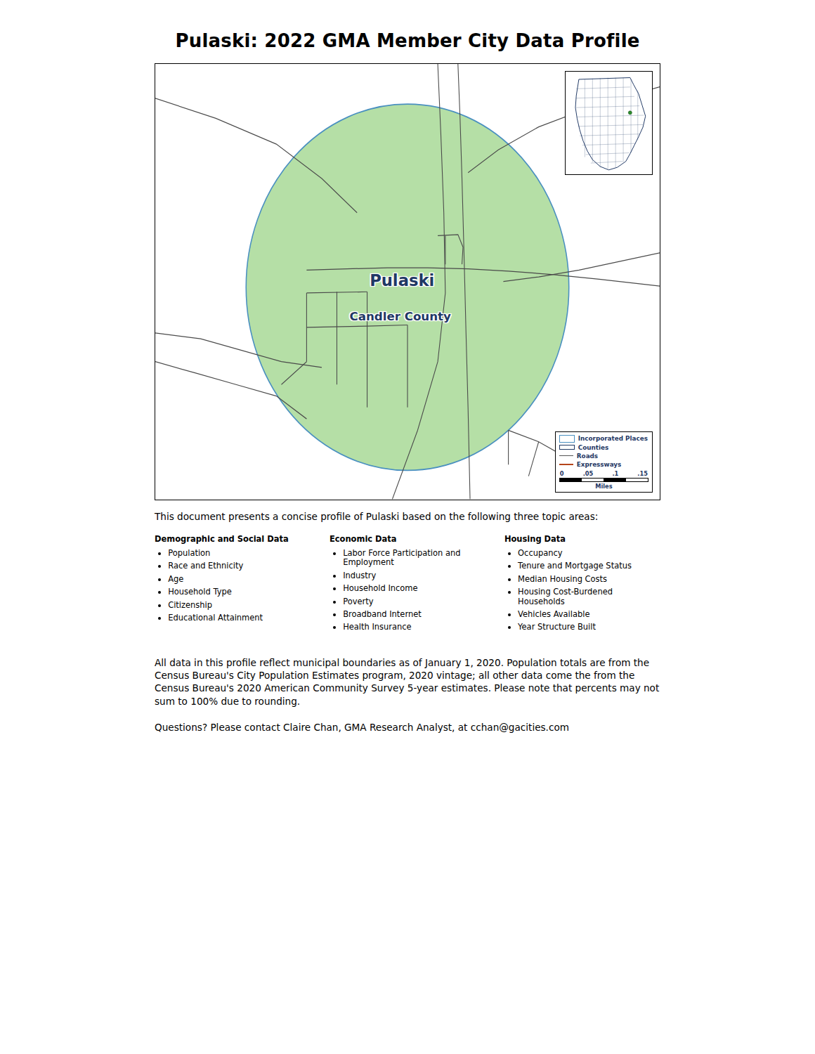Pulaski: 2022 GMA Member City Data Profile
Pulaski
Candler County
Incorporated Places
Counties
Roads
Expressways
0.05.1.15
Miles
This document presents a concise profile of Pulaski based on the following three topic areas:
Demographic and Social Data
Population
Race and Ethnicity
Age
Household Type
Citizenship
Educational Attainment
Economic Data
Labor Force Participation and Employment
Industry
Household Income
Poverty
Broadband Internet
Health Insurance
Housing Data
Occupancy
Tenure and Mortgage Status
Median Housing Costs
Housing Cost-Burdened Households
Vehicles Available
Year Structure Built
All data in this profile reflect municipal boundaries as of January 1, 2020. Population totals are from the Census Bureau's City Population Estimates program, 2020 vintage; all other data come the from the Census Bureau's 2020 American Community Survey 5-year estimates. Please note that percents may not sum to 100% due to rounding.
Questions? Please contact Claire Chan, GMA Research Analyst, at cchan@gacities.com